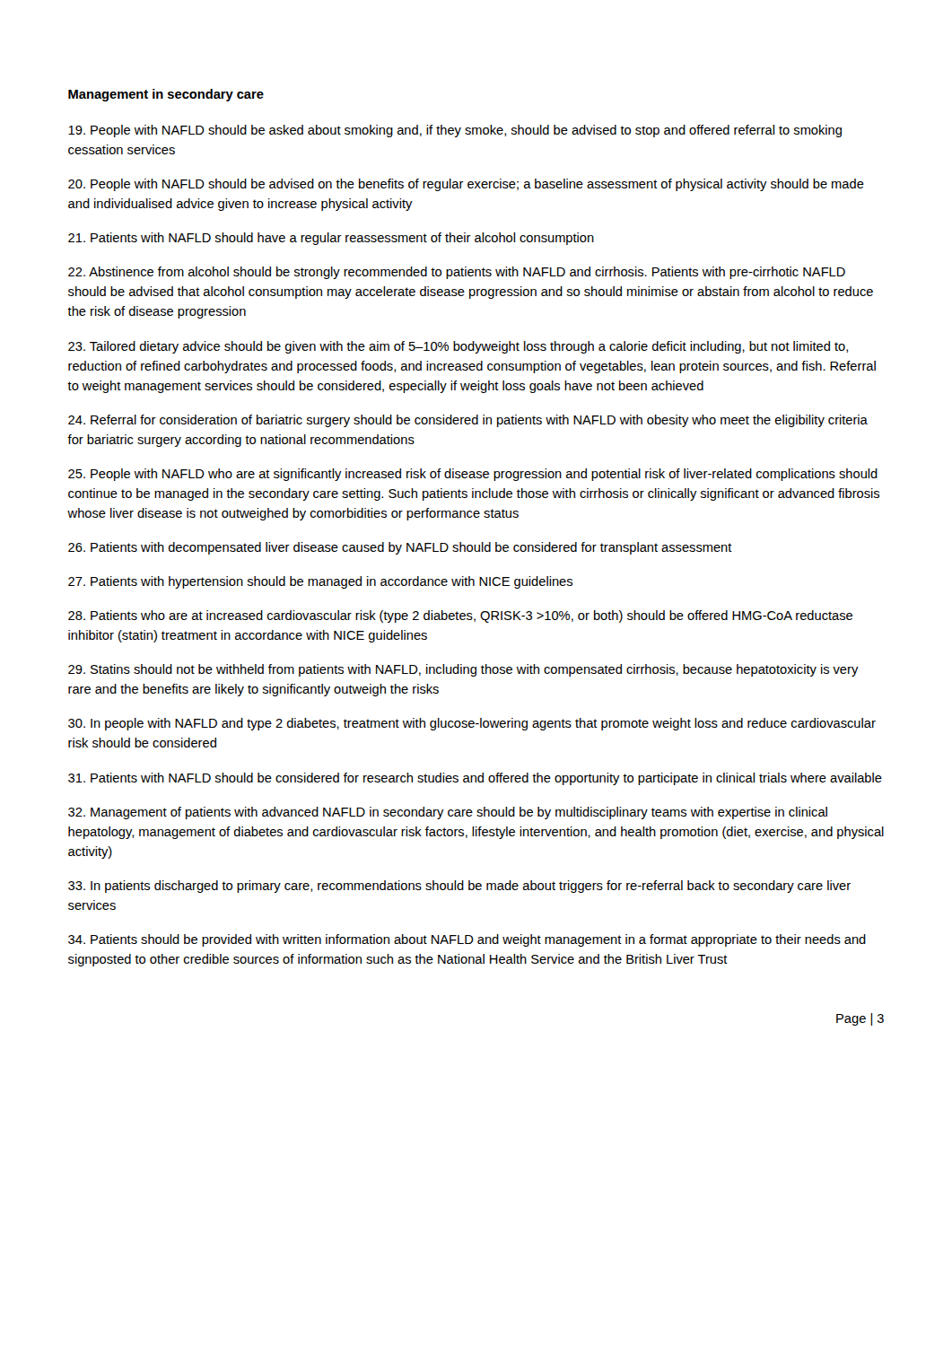Management in secondary care
19. People with NAFLD should be asked about smoking and, if they smoke, should be advised to stop and offered referral to smoking cessation services
20. People with NAFLD should be advised on the benefits of regular exercise; a baseline assessment of physical activity should be made and individualised advice given to increase physical activity
21. Patients with NAFLD should have a regular reassessment of their alcohol consumption
22. Abstinence from alcohol should be strongly recommended to patients with NAFLD and cirrhosis. Patients with pre-cirrhotic NAFLD should be advised that alcohol consumption may accelerate disease progression and so should minimise or abstain from alcohol to reduce the risk of disease progression
23. Tailored dietary advice should be given with the aim of 5–10% bodyweight loss through a calorie deficit including, but not limited to, reduction of refined carbohydrates and processed foods, and increased consumption of vegetables, lean protein sources, and fish. Referral to weight management services should be considered, especially if weight loss goals have not been achieved
24. Referral for consideration of bariatric surgery should be considered in patients with NAFLD with obesity who meet the eligibility criteria for bariatric surgery according to national recommendations
25. People with NAFLD who are at significantly increased risk of disease progression and potential risk of liver-related complications should continue to be managed in the secondary care setting. Such patients include those with cirrhosis or clinically significant or advanced fibrosis whose liver disease is not outweighed by comorbidities or performance status
26. Patients with decompensated liver disease caused by NAFLD should be considered for transplant assessment
27. Patients with hypertension should be managed in accordance with NICE guidelines
28. Patients who are at increased cardiovascular risk (type 2 diabetes, QRISK-3 >10%, or both) should be offered HMG-CoA reductase inhibitor (statin) treatment in accordance with NICE guidelines
29. Statins should not be withheld from patients with NAFLD, including those with compensated cirrhosis, because hepatotoxicity is very rare and the benefits are likely to significantly outweigh the risks
30. In people with NAFLD and type 2 diabetes, treatment with glucose-lowering agents that promote weight loss and reduce cardiovascular risk should be considered
31. Patients with NAFLD should be considered for research studies and offered the opportunity to participate in clinical trials where available
32. Management of patients with advanced NAFLD in secondary care should be by multidisciplinary teams with expertise in clinical hepatology, management of diabetes and cardiovascular risk factors, lifestyle intervention, and health promotion (diet, exercise, and physical activity)
33. In patients discharged to primary care, recommendations should be made about triggers for re-referral back to secondary care liver services
34. Patients should be provided with written information about NAFLD and weight management in a format appropriate to their needs and signposted to other credible sources of information such as the National Health Service and the British Liver Trust
Page | 3